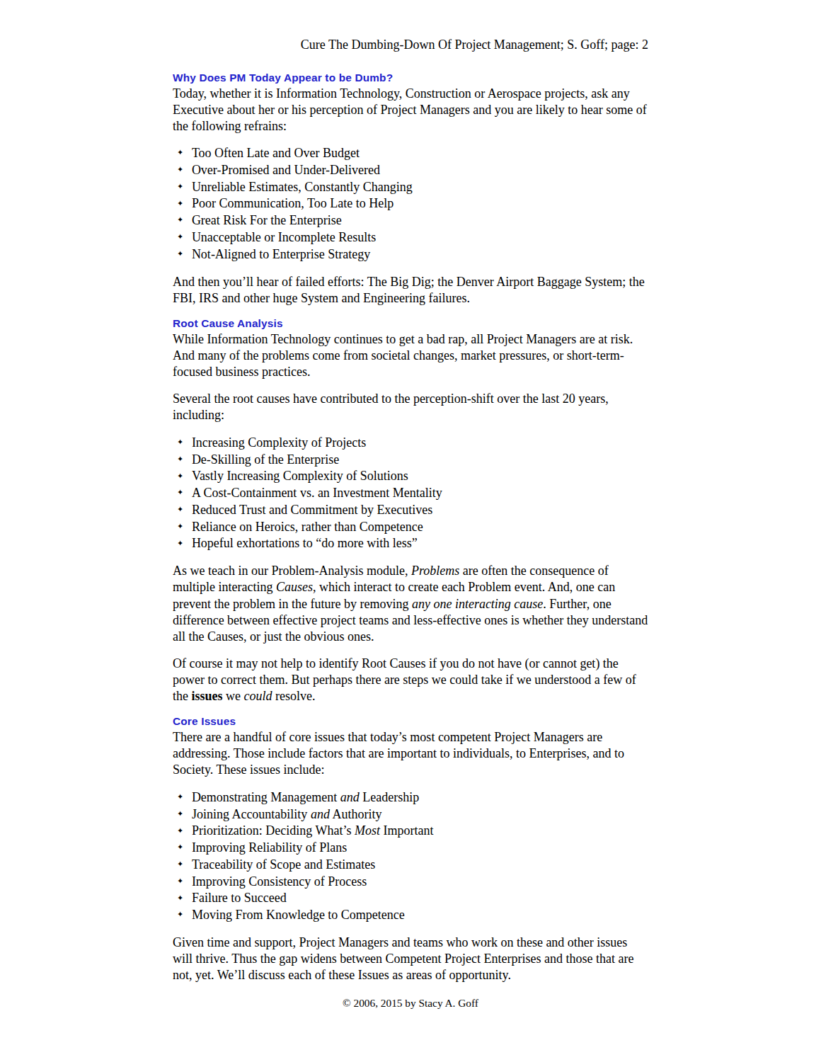Cure The Dumbing-Down Of Project Management; S. Goff; page: 2
Why Does PM Today Appear to be Dumb?
Today, whether it is Information Technology, Construction or Aerospace projects, ask any Executive about her or his perception of Project Managers and you are likely to hear some of the following refrains:
Too Often Late and Over Budget
Over-Promised and Under-Delivered
Unreliable Estimates, Constantly Changing
Poor Communication, Too Late to Help
Great Risk For the Enterprise
Unacceptable or Incomplete Results
Not-Aligned to Enterprise Strategy
And then you’ll hear of failed efforts: The Big Dig; the Denver Airport Baggage System; the FBI, IRS and other huge System and Engineering failures.
Root Cause Analysis
While Information Technology continues to get a bad rap, all Project Managers are at risk. And many of the problems come from societal changes, market pressures, or short-term-focused business practices.
Several the root causes have contributed to the perception-shift over the last 20 years, including:
Increasing Complexity of Projects
De-Skilling of the Enterprise
Vastly Increasing Complexity of Solutions
A Cost-Containment vs. an Investment Mentality
Reduced Trust and Commitment by Executives
Reliance on Heroics, rather than Competence
Hopeful exhortations to “do more with less”
As we teach in our Problem-Analysis module, Problems are often the consequence of multiple interacting Causes, which interact to create each Problem event. And, one can prevent the problem in the future by removing any one interacting cause. Further, one difference between effective project teams and less-effective ones is whether they understand all the Causes, or just the obvious ones.
Of course it may not help to identify Root Causes if you do not have (or cannot get) the power to correct them. But perhaps there are steps we could take if we understood a few of the issues we could resolve.
Core Issues
There are a handful of core issues that today’s most competent Project Managers are addressing. Those include factors that are important to individuals, to Enterprises, and to Society. These issues include:
Demonstrating Management and Leadership
Joining Accountability and Authority
Prioritization: Deciding What’s Most Important
Improving Reliability of Plans
Traceability of Scope and Estimates
Improving Consistency of Process
Failure to Succeed
Moving From Knowledge to Competence
Given time and support, Project Managers and teams who work on these and other issues will thrive. Thus the gap widens between Competent Project Enterprises and those that are not, yet. We’ll discuss each of these Issues as areas of opportunity.
© 2006, 2015 by Stacy A. Goff